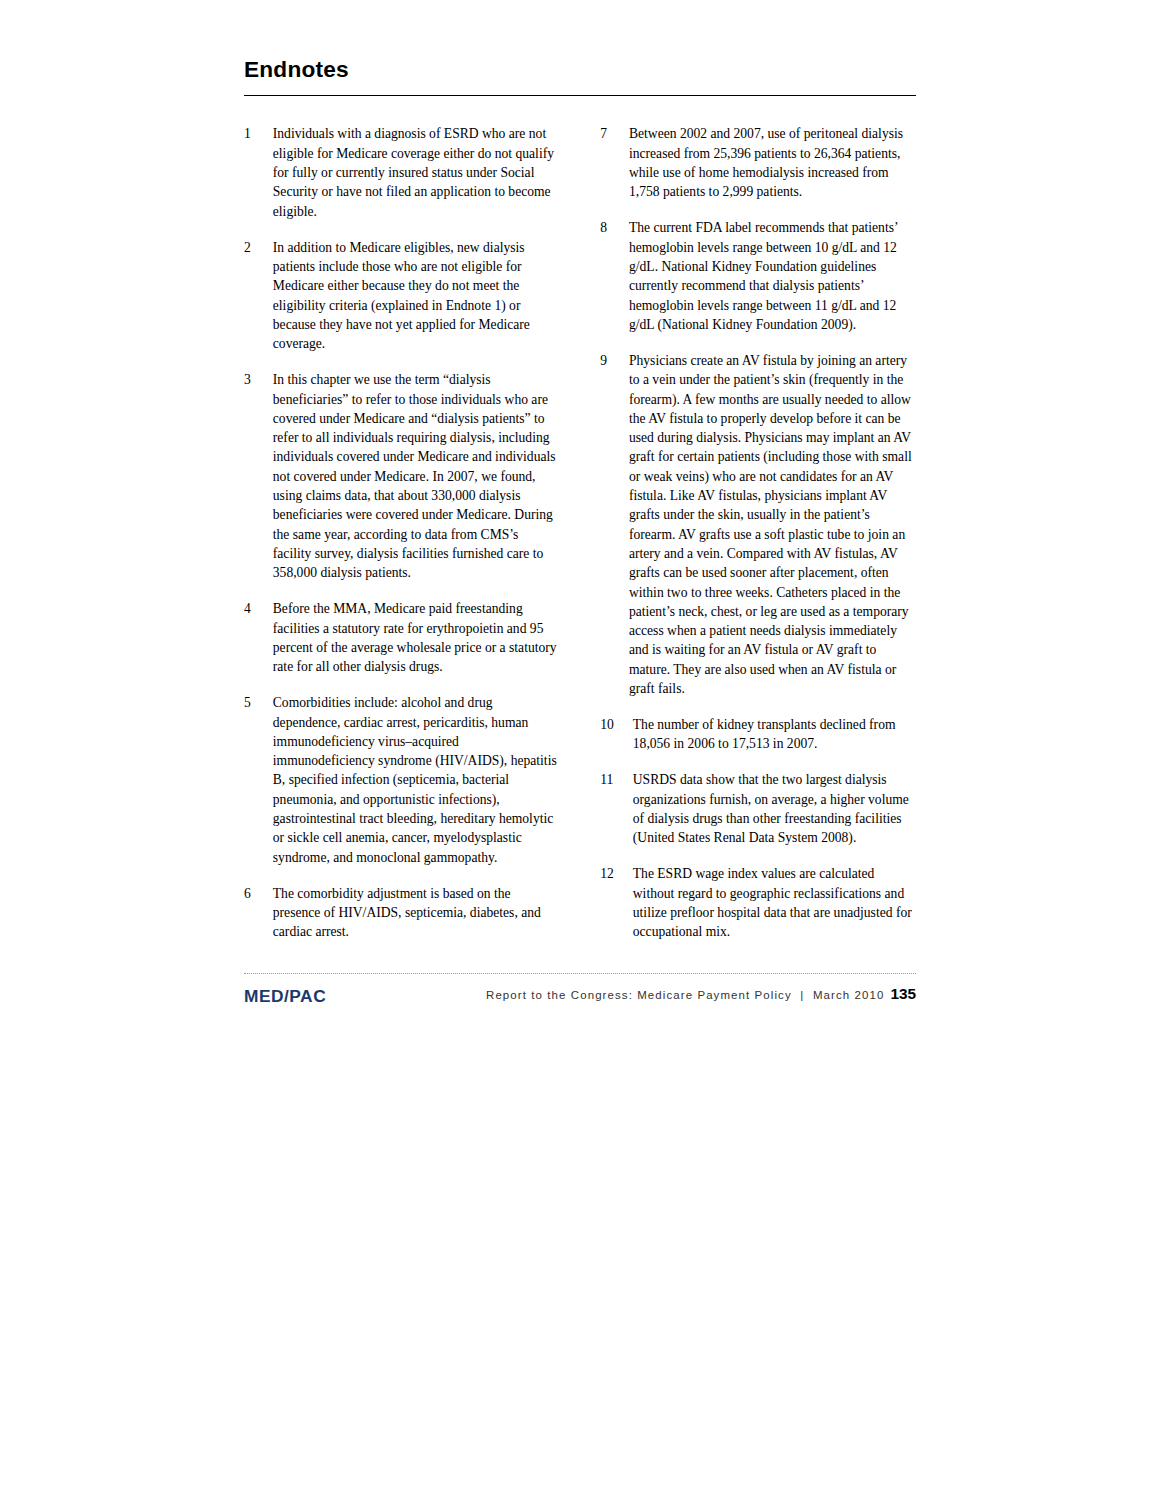Endnotes
1 Individuals with a diagnosis of ESRD who are not eligible for Medicare coverage either do not qualify for fully or currently insured status under Social Security or have not filed an application to become eligible.
2 In addition to Medicare eligibles, new dialysis patients include those who are not eligible for Medicare either because they do not meet the eligibility criteria (explained in Endnote 1) or because they have not yet applied for Medicare coverage.
3 In this chapter we use the term “dialysis beneficiaries” to refer to those individuals who are covered under Medicare and “dialysis patients” to refer to all individuals requiring dialysis, including individuals covered under Medicare and individuals not covered under Medicare. In 2007, we found, using claims data, that about 330,000 dialysis beneficiaries were covered under Medicare. During the same year, according to data from CMS’s facility survey, dialysis facilities furnished care to 358,000 dialysis patients.
4 Before the MMA, Medicare paid freestanding facilities a statutory rate for erythropoietin and 95 percent of the average wholesale price or a statutory rate for all other dialysis drugs.
5 Comorbidities include: alcohol and drug dependence, cardiac arrest, pericarditis, human immunodeficiency virus–acquired immunodeficiency syndrome (HIV/AIDS), hepatitis B, specified infection (septicemia, bacterial pneumonia, and opportunistic infections), gastrointestinal tract bleeding, hereditary hemolytic or sickle cell anemia, cancer, myelodysplastic syndrome, and monoclonal gammopathy.
6 The comorbidity adjustment is based on the presence of HIV/AIDS, septicemia, diabetes, and cardiac arrest.
7 Between 2002 and 2007, use of peritoneal dialysis increased from 25,396 patients to 26,364 patients, while use of home hemodialysis increased from 1,758 patients to 2,999 patients.
8 The current FDA label recommends that patients’ hemoglobin levels range between 10 g/dL and 12 g/dL. National Kidney Foundation guidelines currently recommend that dialysis patients’ hemoglobin levels range between 11 g/dL and 12 g/dL (National Kidney Foundation 2009).
9 Physicians create an AV fistula by joining an artery to a vein under the patient’s skin (frequently in the forearm). A few months are usually needed to allow the AV fistula to properly develop before it can be used during dialysis. Physicians may implant an AV graft for certain patients (including those with small or weak veins) who are not candidates for an AV fistula. Like AV fistulas, physicians implant AV grafts under the skin, usually in the patient’s forearm. AV grafts use a soft plastic tube to join an artery and a vein. Compared with AV fistulas, AV grafts can be used sooner after placement, often within two to three weeks. Catheters placed in the patient’s neck, chest, or leg are used as a temporary access when a patient needs dialysis immediately and is waiting for an AV fistula or AV graft to mature. They are also used when an AV fistula or graft fails.
10 The number of kidney transplants declined from 18,056 in 2006 to 17,513 in 2007.
11 USRDS data show that the two largest dialysis organizations furnish, on average, a higher volume of dialysis drugs than other freestanding facilities (United States Renal Data System 2008).
12 The ESRD wage index values are calculated without regard to geographic reclassifications and utilize prefloor hospital data that are unadjusted for occupational mix.
MED/PAC
Report to the Congress: Medicare Payment Policy | March 2010135